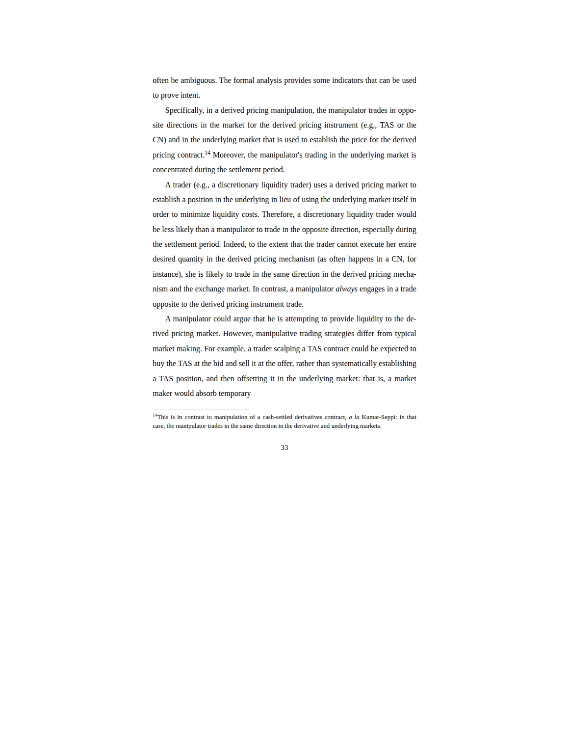often be ambiguous. The formal analysis provides some indicators that can be used to prove intent.
Specifically, in a derived pricing manipulation, the manipulator trades in opposite directions in the market for the derived pricing instrument (e.g., TAS or the CN) and in the underlying market that is used to establish the price for the derived pricing contract.14 Moreover, the manipulator's trading in the underlying market is concentrated during the settlement period.
A trader (e.g., a discretionary liquidity trader) uses a derived pricing market to establish a position in the underlying in lieu of using the underlying market itself in order to minimize liquidity costs. Therefore, a discretionary liquidity trader would be less likely than a manipulator to trade in the opposite direction, especially during the settlement period. Indeed, to the extent that the trader cannot execute her entire desired quantity in the derived pricing mechanism (as often happens in a CN, for instance), she is likely to trade in the same direction in the derived pricing mechanism and the exchange market. In contrast, a manipulator always engages in a trade opposite to the derived pricing instrument trade.
A manipulator could argue that he is attempting to provide liquidity to the derived pricing market. However, manipulative trading strategies differ from typical market making. For example, a trader scalping a TAS contract could be expected to buy the TAS at the bid and sell it at the offer, rather than systematically establishing a TAS position, and then offsetting it in the underlying market: that is, a market maker would absorb temporary
14 This is in contrast to manipulation of a cash-settled derivatives contract, a la Kumar-Seppi: in that case, the manipulator trades in the same direction in the derivative and underlying markets.
33